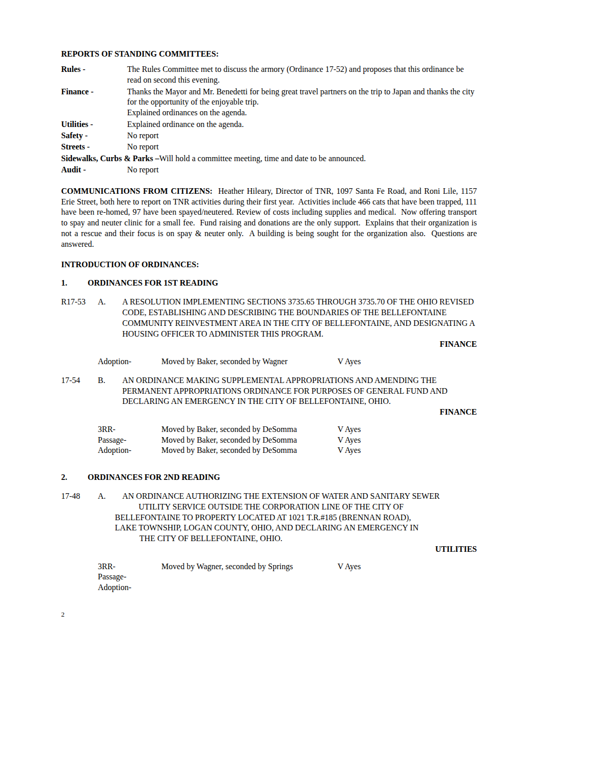REPORTS OF STANDING COMMITTEES:
| Rules - | The Rules Committee met to discuss the armory (Ordinance 17-52) and proposes that this ordinance be read on second this evening. |
| Finance - | Thanks the Mayor and Mr. Benedetti for being great travel partners on the trip to Japan and thanks the city for the opportunity of the enjoyable trip. Explained ordinances on the agenda. |
| Utilities - | Explained ordinance on the agenda. |
| Safety - | No report |
| Streets - | No report |
| Sidewalks, Curbs & Parks – Will hold a committee meeting, time and date to be announced. |
| Audit - | No report |
COMMUNICATIONS FROM CITIZENS: Heather Hileary, Director of TNR, 1097 Santa Fe Road, and Roni Lile, 1157 Erie Street, both here to report on TNR activities during their first year. Activities include 466 cats that have been trapped, 111 have been re-homed, 97 have been spayed/neutered. Review of costs including supplies and medical. Now offering transport to spay and neuter clinic for a small fee. Fund raising and donations are the only support. Explains that their organization is not a rescue and their focus is on spay & neuter only. A building is being sought for the organization also. Questions are answered.
INTRODUCTION OF ORDINANCES:
1. ORDINANCES FOR 1ST READING
| R17-53 | A. | A RESOLUTION IMPLEMENTING SECTIONS 3735.65 THROUGH 3735.70 OF THE OHIO REVISED CODE, ESTABLISHING AND DESCRIBING THE BOUNDARIES OF THE BELLEFONTAINE COMMUNITY REINVESTMENT AREA IN THE CITY OF BELLEFONTAINE, AND DESIGNATING A HOUSING OFFICER TO ADMINISTER THIS PROGRAM. FINANCE |
| Adoption- | Moved by Baker, seconded by Wagner | V Ayes |
| 17-54 | B. | AN ORDINANCE MAKING SUPPLEMENTAL APPROPRIATIONS AND AMENDING THE PERMANENT APPROPRIATIONS ORDINANCE FOR PURPOSES OF GENERAL FUND AND DECLARING AN EMERGENCY IN THE CITY OF BELLEFONTAINE, OHIO. FINANCE |
| 3RR- | Moved by Baker, seconded by DeSomma | V Ayes |
| Passage- | Moved by Baker, seconded by DeSomma | V Ayes |
| Adoption- | Moved by Baker, seconded by DeSomma | V Ayes |
2. ORDINANCES FOR 2ND READING
| 17-48 | A. | AN ORDINANCE AUTHORIZING THE EXTENSION OF WATER AND SANITARY SEWER UTILITY SERVICE OUTSIDE THE CORPORATION LINE OF THE CITY OF |
BELLEFONTAINE TO PROPERTY LOCATED AT 1021 T.R.#185 (BRENNAN ROAD),
LAKE TOWNSHIP, LOGAN COUNTY, OHIO, AND DECLARING AN EMERGENCY IN
THE CITY OF BELLEFONTAINE, OHIO.UTILITIES
| 3RR- | Moved by Wagner, seconded by Springs | V Ayes |
| Passage- | | |
| Adoption- | | |
2